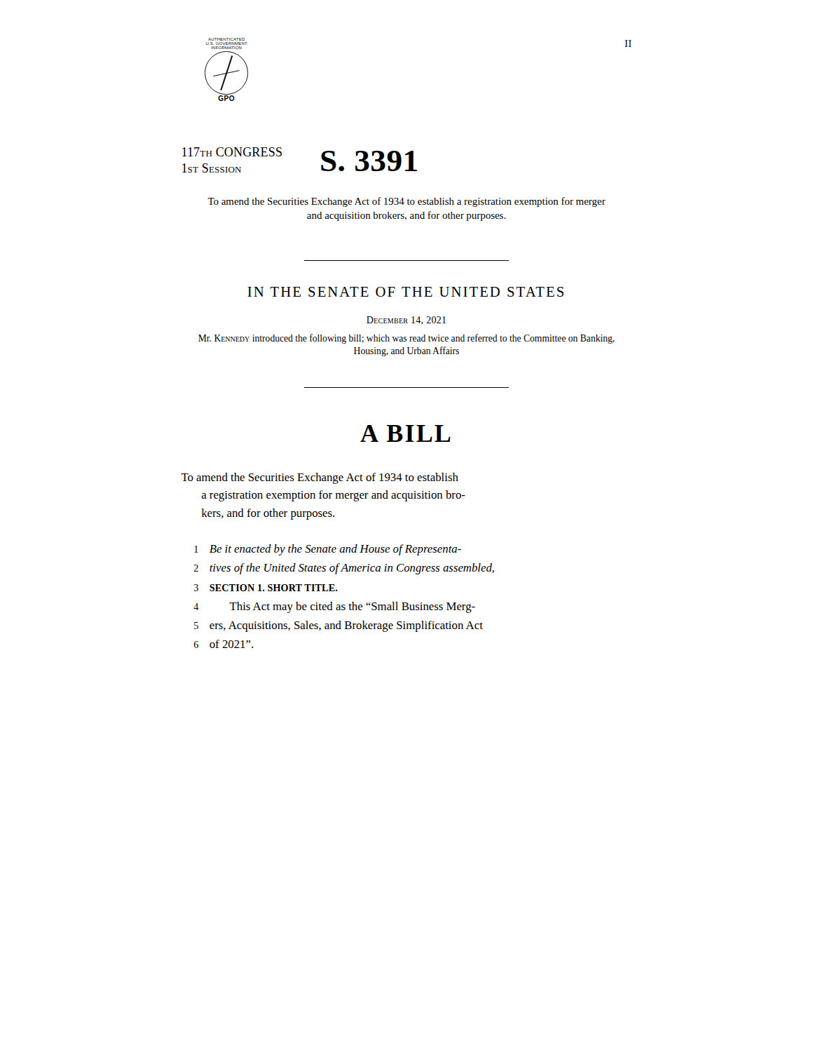Authenticated
U.S. Government
Information
GPO
II
117th CONGRESS 1st Session
S. 3391
To amend the Securities Exchange Act of 1934 to establish a registration exemption for merger and acquisition brokers, and for other purposes.
IN THE SENATE OF THE UNITED STATES
December 14, 2021
Mr. Kennedy introduced the following bill; which was read twice and referred to the Committee on Banking, Housing, and Urban Affairs
A BILL
To amend the Securities Exchange Act of 1934 to establish a registration exemption for merger and acquisition bro- kers, and for other purposes.
1
Be it enacted by the Senate and House of Representa-
2
tives of the United States of America in Congress assembled,
3
SECTION 1. SHORT TITLE.
4
This Act may be cited as the “Small Business Merg-
5
ers, Acquisitions, Sales, and Brokerage Simplification Act
6
of 2021”.